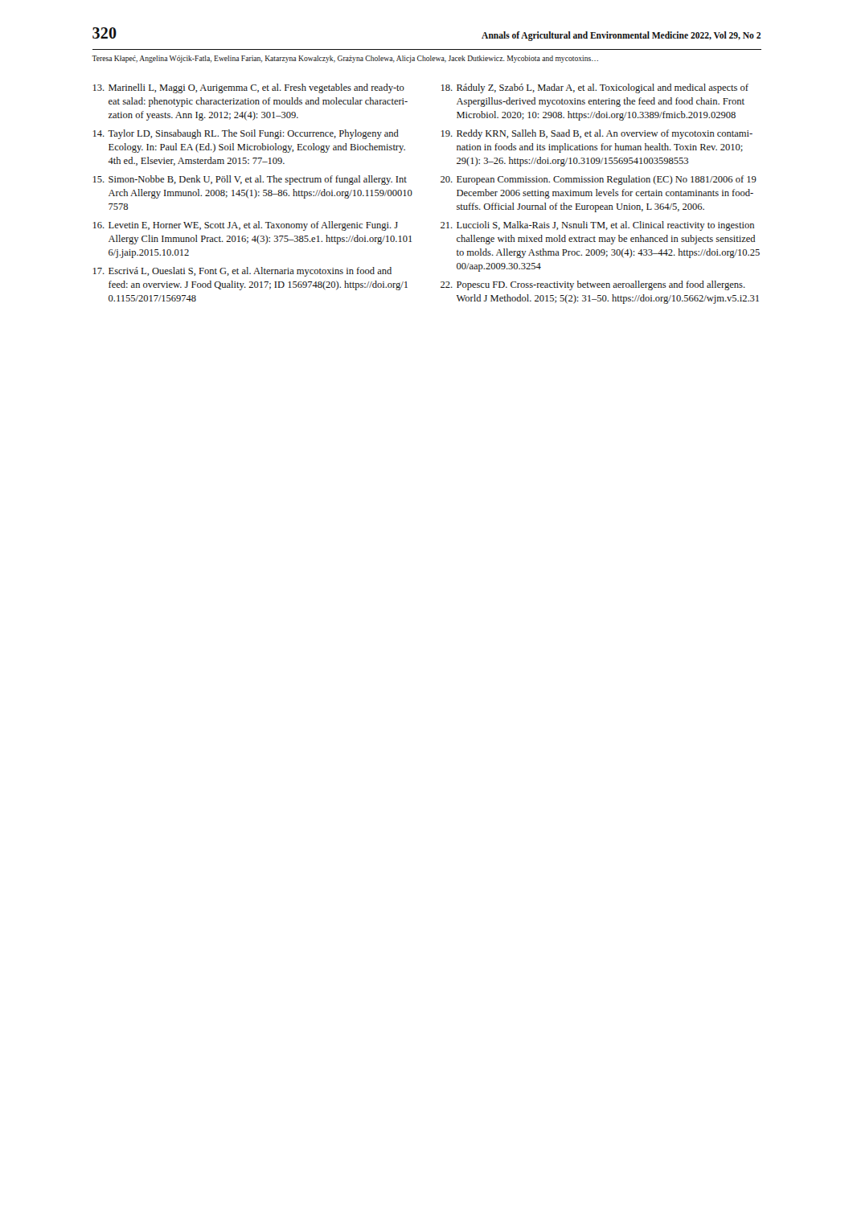320
Annals of Agricultural and Environmental Medicine 2022, Vol 29, No 2
Teresa Kłapeć, Angelina Wójcik-Fatla, Ewelina Farian, Katarzyna Kowalczyk, Grażyna Cholewa, Alicja Cholewa, Jacek Dutkiewicz. Mycobiota and mycotoxins…
13 Marinelli L, Maggi O, Aurigemma C, et al. Fresh vegetables and ready-to eat salad: phenotypic characterization of moulds and molecular characterization of yeasts. Ann Ig. 2012; 24(4): 301–309.
14 Taylor LD, Sinsabaugh RL. The Soil Fungi: Occurrence, Phylogeny and Ecology. In: Paul EA (Ed.) Soil Microbiology, Ecology and Biochemistry. 4th ed., Elsevier, Amsterdam 2015: 77–109.
15 Simon-Nobbe B, Denk U, Pöll V, et al. The spectrum of fungal allergy. Int Arch Allergy Immunol. 2008; 145(1): 58–86. https://doi.org/10.1159/000107578
16 Levetin E, Horner WE, Scott JA, et al. Taxonomy of Allergenic Fungi. J Allergy Clin Immunol Pract. 2016; 4(3): 375–385.e1. https://doi.org/10.1016/j.jaip.2015.10.012
17 Escrivá L, Oueslati S, Font G, et al. Alternaria mycotoxins in food and feed: an overview. J Food Quality. 2017; ID 1569748(20). https://doi.org/10.1155/2017/1569748
18 Ráduly Z, Szabó L, Madar A, et al. Toxicological and medical aspects of Aspergillus-derived mycotoxins entering the feed and food chain. Front Microbiol. 2020; 10: 2908. https://doi.org/10.3389/fmicb.2019.02908
19 Reddy KRN, Salleh B, Saad B, et al. An overview of mycotoxin contamination in foods and its implications for human health. Toxin Rev. 2010; 29(1): 3–26. https://doi.org/10.3109/15569541003598553
20 European Commission. Commission Regulation (EC) No 1881/2006 of 19 December 2006 setting maximum levels for certain contaminants in foodstuffs. Official Journal of the European Union, L 364/5, 2006.
21 Luccioli S, Malka-Rais J, Nsnuli TM, et al. Clinical reactivity to ingestion challenge with mixed mold extract may be enhanced in subjects sensitized to molds. Allergy Asthma Proc. 2009; 30(4): 433–442. https://doi.org/10.2500/aap.2009.30.3254
22 Popescu FD. Cross-reactivity between aeroallergens and food allergens. World J Methodol. 2015; 5(2): 31–50. https://doi.org/10.5662/wjm.v5.i2.31